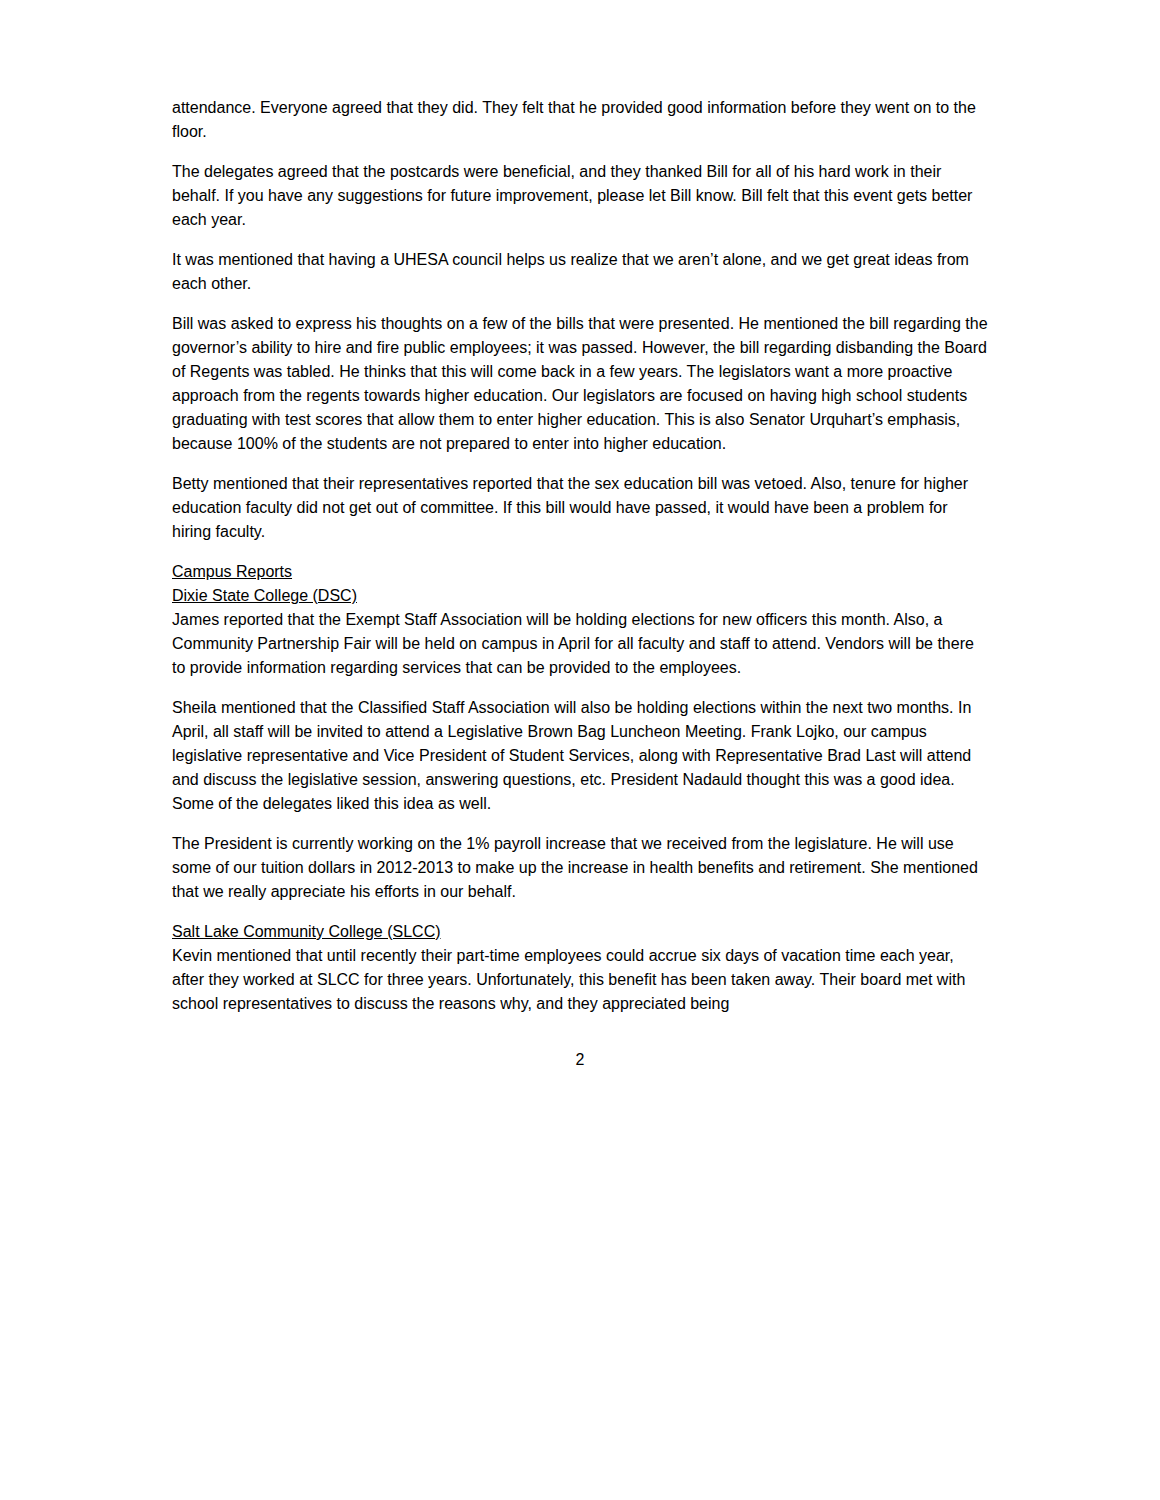attendance. Everyone agreed that they did. They felt that he provided good information before they went on to the floor.
The delegates agreed that the postcards were beneficial, and they thanked Bill for all of his hard work in their behalf. If you have any suggestions for future improvement, please let Bill know. Bill felt that this event gets better each year.
It was mentioned that having a UHESA council helps us realize that we aren’t alone, and we get great ideas from each other.
Bill was asked to express his thoughts on a few of the bills that were presented. He mentioned the bill regarding the governor’s ability to hire and fire public employees; it was passed. However, the bill regarding disbanding the Board of Regents was tabled. He thinks that this will come back in a few years. The legislators want a more proactive approach from the regents towards higher education. Our legislators are focused on having high school students graduating with test scores that allow them to enter higher education. This is also Senator Urquhart’s emphasis, because 100% of the students are not prepared to enter into higher education.
Betty mentioned that their representatives reported that the sex education bill was vetoed. Also, tenure for higher education faculty did not get out of committee. If this bill would have passed, it would have been a problem for hiring faculty.
Campus Reports
Dixie State College (DSC)
James reported that the Exempt Staff Association will be holding elections for new officers this month. Also, a Community Partnership Fair will be held on campus in April for all faculty and staff to attend. Vendors will be there to provide information regarding services that can be provided to the employees.
Sheila mentioned that the Classified Staff Association will also be holding elections within the next two months. In April, all staff will be invited to attend a Legislative Brown Bag Luncheon Meeting. Frank Lojko, our campus legislative representative and Vice President of Student Services, along with Representative Brad Last will attend and discuss the legislative session, answering questions, etc. President Nadauld thought this was a good idea. Some of the delegates liked this idea as well.
The President is currently working on the 1% payroll increase that we received from the legislature. He will use some of our tuition dollars in 2012-2013 to make up the increase in health benefits and retirement. She mentioned that we really appreciate his efforts in our behalf.
Salt Lake Community College (SLCC)
Kevin mentioned that until recently their part-time employees could accrue six days of vacation time each year, after they worked at SLCC for three years. Unfortunately, this benefit has been taken away. Their board met with school representatives to discuss the reasons why, and they appreciated being
2